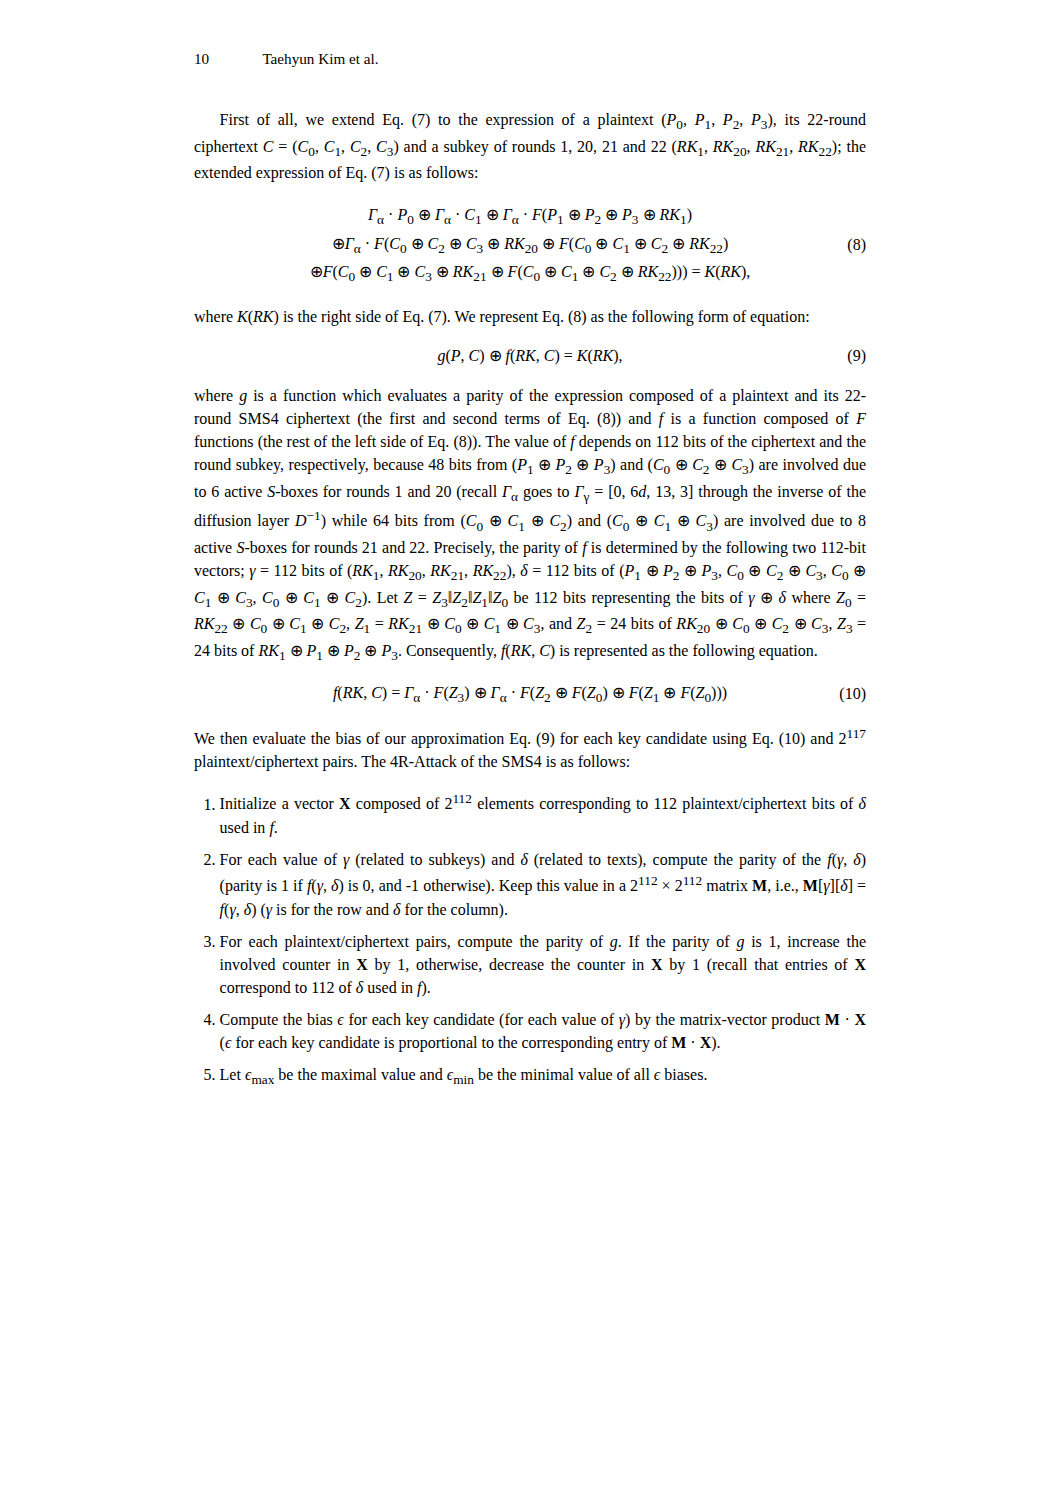10 Taehyun Kim et al.
First of all, we extend Eq. (7) to the expression of a plaintext (P0, P1, P2, P3), its 22-round ciphertext C = (C0, C1, C2, C3) and a subkey of rounds 1, 20, 21 and 22 (RK1, RK20, RK21, RK22); the extended expression of Eq. (7) is as follows:
Γα · P0 ⊕ Γα · C1 ⊕ Γα · F(P1 ⊕ P2 ⊕ P3 ⊕ RK1)
⊕Γα · F(C0 ⊕ C2 ⊕ C3 ⊕ RK20 ⊕ F(C0 ⊕ C1 ⊕ C2 ⊕ RK22)
⊕F(C0 ⊕ C1 ⊕ C3 ⊕ RK21 ⊕ F(C0 ⊕ C1 ⊕ C2 ⊕ RK22))) = K(RK),
(8)
where K(RK) is the right side of Eq. (7). We represent Eq. (8) as the following form of equation:
g(P, C) ⊕ f(RK, C) = K(RK), (9)
where g is a function which evaluates a parity of the expression composed of a plaintext and its 22-round SMS4 ciphertext (the first and second terms of Eq. (8)) and f is a function composed of F functions (the rest of the left side of Eq. (8)). The value of f depends on 112 bits of the ciphertext and the round subkey, respectively, because 48 bits from (P1 ⊕ P2 ⊕ P3) and (C0 ⊕ C2 ⊕ C3) are involved due to 6 active S-boxes for rounds 1 and 20 (recall Γα goes to Γγ = [0, 6d, 13, 3] through the inverse of the diffusion layer D−1) while 64 bits from (C0 ⊕ C1 ⊕ C2) and (C0 ⊕ C1 ⊕ C3) are involved due to 8 active S-boxes for rounds 21 and 22. Precisely, the parity of f is determined by the following two 112-bit vectors; γ = 112 bits of (RK1, RK20, RK21, RK22), δ = 112 bits of (P1 ⊕ P2 ⊕ P3, C0 ⊕ C2 ⊕ C3, C0 ⊕ C1 ⊕ C3, C0 ⊕ C1 ⊕ C2). Let Z = Z3‖Z2‖Z1‖Z0 be 112 bits representing the bits of γ ⊕ δ where Z0 = RK22 ⊕ C0 ⊕ C1 ⊕ C2, Z1 = RK21 ⊕ C0 ⊕ C1 ⊕ C3, and Z2 = 24 bits of RK20 ⊕ C0 ⊕ C2 ⊕ C3, Z3 = 24 bits of RK1 ⊕ P1 ⊕ P2 ⊕ P3. Consequently, f(RK, C) is represented as the following equation.
f(RK, C) = Γα · F(Z3) ⊕ Γα · F(Z2 ⊕ F(Z0) ⊕ F(Z1 ⊕ F(Z0))) (10)
We then evaluate the bias of our approximation Eq. (9) for each key candidate using Eq. (10) and 2117 plaintext/ciphertext pairs. The 4R-Attack of the SMS4 is as follows:
Initialize a vector X composed of 2112 elements corresponding to 112 plaintext/ciphertext bits of δ used in f.
For each value of γ (related to subkeys) and δ (related to texts), compute the parity of the f(γ, δ) (parity is 1 if f(γ, δ) is 0, and -1 otherwise). Keep this value in a 2112 × 2112 matrix M, i.e., M[γ][δ] = f(γ, δ) (γ is for the row and δ for the column).
For each plaintext/ciphertext pairs, compute the parity of g. If the parity of g is 1, increase the involved counter in X by 1, otherwise, decrease the counter in X by 1 (recall that entries of X correspond to 112 of δ used in f).
Compute the bias ϵ for each key candidate (for each value of γ) by the matrix-vector product M · X (ϵ for each key candidate is proportional to the corresponding entry of M · X).
Let ϵmax be the maximal value and ϵmin be the minimal value of all ϵ biases.